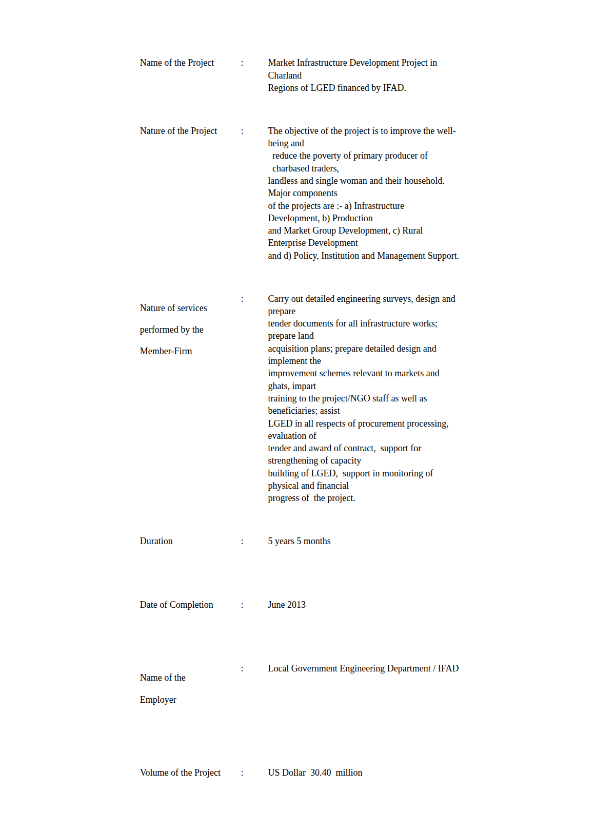| Name of the Project | : | Market Infrastructure Development Project in Charland Regions of LGED financed by IFAD. |
| Nature of the Project | : | The objective of the project is to improve the well-being and reduce the poverty of primary producer of charbased traders, landless and single woman and their household. Major components of the projects are :- a) Infrastructure Development, b) Production and Market Group Development, c) Rural Enterprise Development and d) Policy, Institution and Management Support. |
| Nature of services performed by the Member-Firm | : | Carry out detailed engineering surveys, design and prepare tender documents for all infrastructure works; prepare land acquisition plans; prepare detailed design and implement the improvement schemes relevant to markets and ghats, impart training to the project/NGO staff as well as beneficiaries; assist LGED in all respects of procurement processing, evaluation of tender and award of contract, support for strengthening of capacity building of LGED, support in monitoring of physical and financial progress of the project. |
| Duration | : | 5 years 5 months |
| Date of Completion | : | June 2013 |
| Name of the Employer | : | Local Government Engineering Department / IFAD |
| Volume of the Project | : | US Dollar 30.40 million |